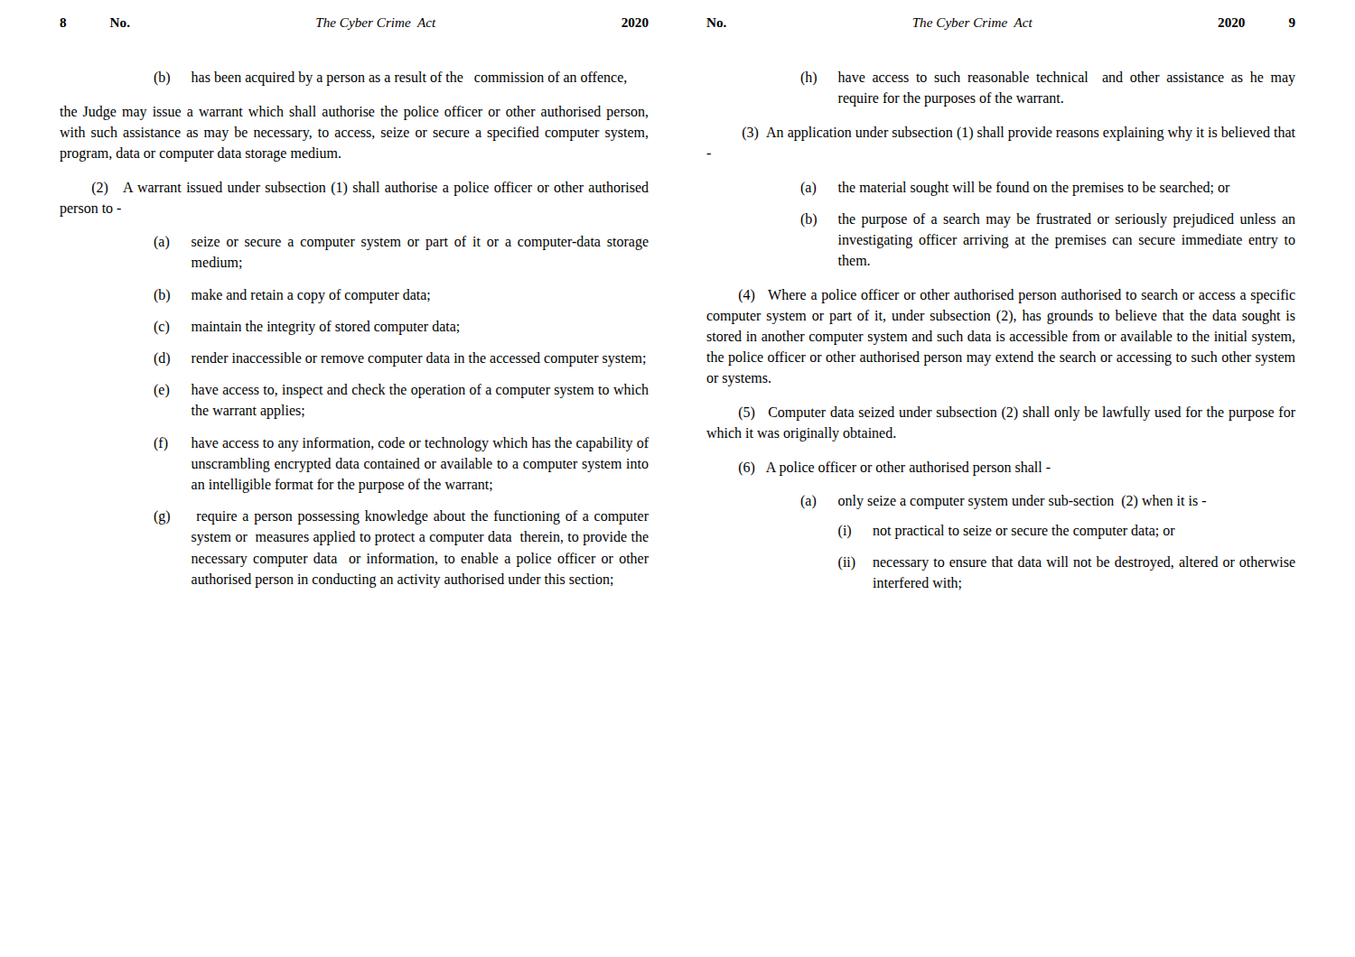8 No. The Cyber Crime Act 2020
(b) has been acquired by a person as a result of the commission of an offence,
the Judge may issue a warrant which shall authorise the police officer or other authorised person, with such assistance as may be necessary, to access, seize or secure a specified computer system, program, data or computer data storage medium.
(2) A warrant issued under subsection (1) shall authorise a police officer or other authorised person to -
(a) seize or secure a computer system or part of it or a computer-data storage medium;
(b) make and retain a copy of computer data;
(c) maintain the integrity of stored computer data;
(d) render inaccessible or remove computer data in the accessed computer system;
(e) have access to, inspect and check the operation of a computer system to which the warrant applies;
(f) have access to any information, code or technology which has the capability of unscrambling encrypted data contained or available to a computer system into an intelligible format for the purpose of the warrant;
(g) require a person possessing knowledge about the functioning of a computer system or measures applied to protect a computer data therein, to provide the necessary computer data or information, to enable a police officer or other authorised person in conducting an activity authorised under this section;
No. The Cyber Crime Act 2020 9
(h) have access to such reasonable technical and other assistance as he may require for the purposes of the warrant.
(3) An application under subsection (1) shall provide reasons explaining why it is believed that -
(a) the material sought will be found on the premises to be searched; or
(b) the purpose of a search may be frustrated or seriously prejudiced unless an investigating officer arriving at the premises can secure immediate entry to them.
(4) Where a police officer or other authorised person authorised to search or access a specific computer system or part of it, under subsection (2), has grounds to believe that the data sought is stored in another computer system and such data is accessible from or available to the initial system, the police officer or other authorised person may extend the search or accessing to such other system or systems.
(5) Computer data seized under subsection (2) shall only be lawfully used for the purpose for which it was originally obtained.
(6) A police officer or other authorised person shall -
(a) only seize a computer system under sub-section (2) when it is -
(i) not practical to seize or secure the computer data; or
(ii) necessary to ensure that data will not be destroyed, altered or otherwise interfered with;